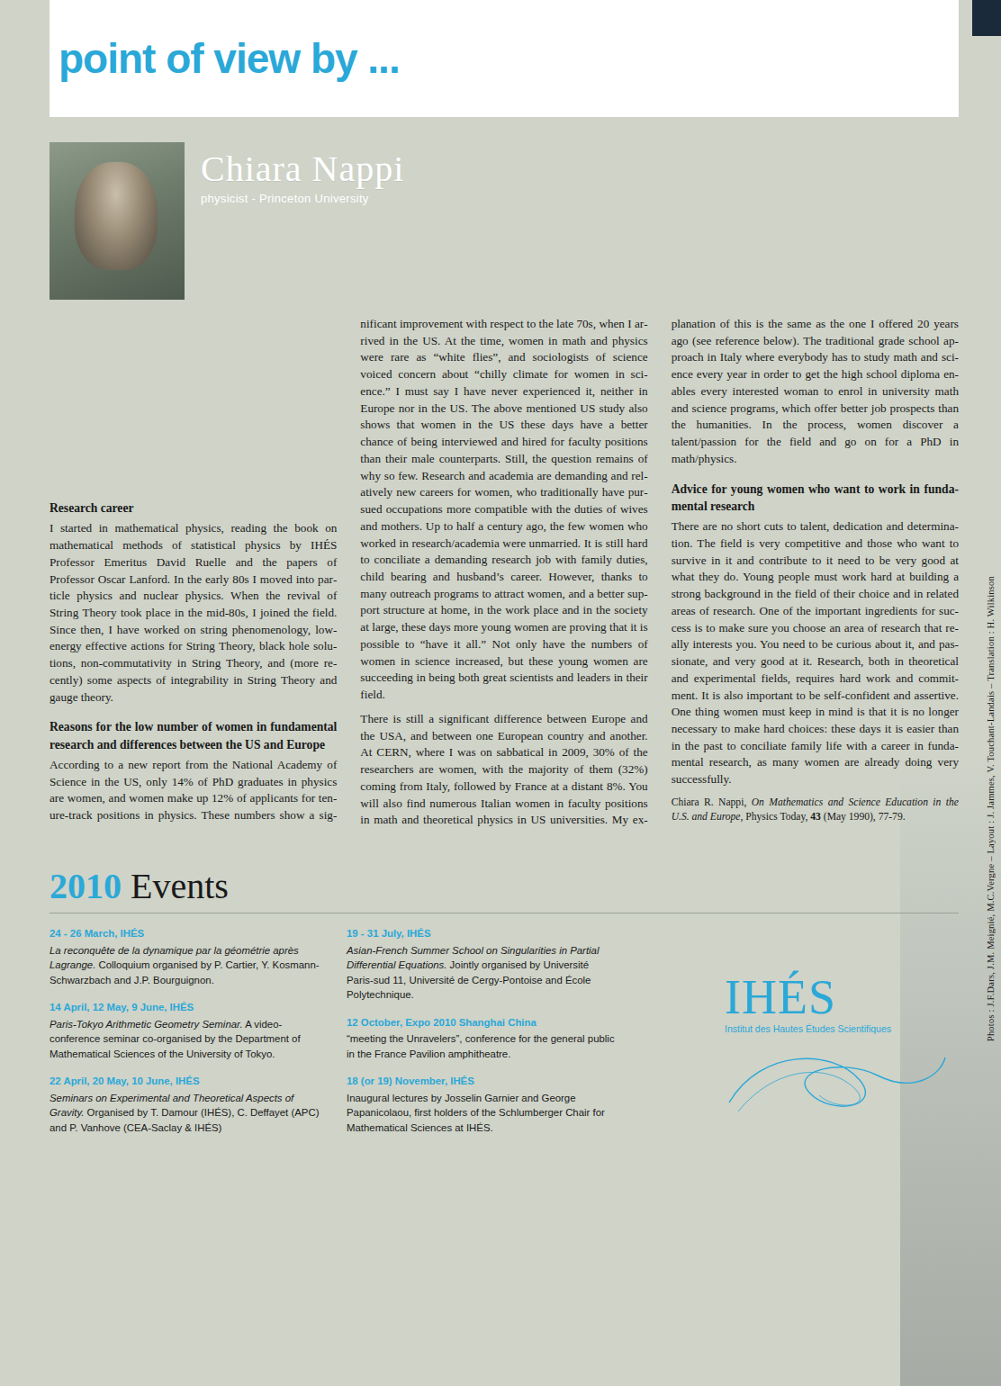point of view by ...
Chiara Nappi
physicist - Princeton University
Research career
I started in mathematical physics, reading the book on mathematical methods of statistical physics by IHÉS Professor Emeritus David Ruelle and the papers of Professor Oscar Lanford. In the early 80s I moved into particle physics and nuclear physics. When the revival of String Theory took place in the mid-80s, I joined the field. Since then, I have worked on string phenomenology, low-energy effective actions for String Theory, black hole solutions, non-commutativity in String Theory, and (more recently) some aspects of integrability in String Theory and gauge theory.
Reasons for the low number of women in fundamental research and differences between the US and Europe
According to a new report from the National Academy of Science in the US, only 14% of PhD graduates in physics are women, and women make up 12% of applicants for tenure-track positions in physics. These numbers show a significant improvement with respect to the late 70s, when I arrived in the US. At the time, women in math and physics were rare as “white flies”, and sociologists of science voiced concern about “chilly climate for women in science.” I must say I have never experienced it, neither in Europe nor in the US. The above mentioned US study also shows that women in the US these days have a better chance of being interviewed and hired for faculty positions than their male counterparts. Still, the question remains of why so few. Research and academia are demanding and relatively new careers for women, who traditionally have pursued occupations more compatible with the duties of wives and mothers. Up to half a century ago, the few women who worked in research/academia were unmarried. It is still hard to conciliate a demanding research job with family duties, child bearing and husband’s career. However, thanks to many outreach programs to attract women, and a better support structure at home, in the work place and in the society at large, these days more young women are proving that it is possible to “have it all.” Not only have the numbers of women in science increased, but these young women are succeeding in being both great scientists and leaders in their field.
There is still a significant difference between Europe and the USA, and between one European country and another. At CERN, where I was on sabbatical in 2009, 30% of the researchers are women, with the majority of them (32%) coming from Italy, followed by France at a distant 8%. You will also find numerous Italian women in faculty positions in math and theoretical physics in US universities. My explanation of this is the same as the one I offered 20 years ago (see reference below). The traditional grade school approach in Italy where everybody has to study math and science every year in order to get the high school diploma enables every interested woman to enrol in university math and science programs, which offer better job prospects than the humanities. In the process, women discover a talent/passion for the field and go on for a PhD in math/physics.
Advice for young women who want to work in fundamental research
There are no short cuts to talent, dedication and determination. The field is very competitive and those who want to survive in it and contribute to it need to be very good at what they do. Young people must work hard at building a strong background in the field of their choice and in related areas of research. One of the important ingredients for success is to make sure you choose an area of research that really interests you. You need to be curious about it, and passionate, and very good at it. Research, both in theoretical and experimental fields, requires hard work and commitment. It is also important to be self-confident and assertive. One thing women must keep in mind is that it is no longer necessary to make hard choices: these days it is easier than in the past to conciliate family life with a career in fundamental research, as many women are already doing very successfully.
Chiara R. Nappi, On Mathematics and Science Education in the U.S. and Europe, Physics Today, 43 (May 1990), 77-79.
2010 Events
24 - 26 March, IHÉS
La reconquête de la dynamique par la géométrie après Lagrange. Colloquium organised by P. Cartier, Y. Kosmann-Schwarzbach and J.P. Bourguignon.
14 April, 12 May, 9 June, IHÉS
Paris-Tokyo Arithmetic Geometry Seminar. A video-conference seminar co-organised by the Department of Mathematical Sciences of the University of Tokyo.
22 April, 20 May, 10 June, IHÉS
Seminars on Experimental and Theoretical Aspects of Gravity. Organised by T. Damour (IHÉS), C. Deffayet (APC) and P. Vanhove (CEA-Saclay & IHÉS)
19 - 31 July, IHÉS
Asian-French Summer School on Singularities in Partial Differential Equations. Jointly organised by Université Paris-sud 11, Université de Cergy-Pontoise and École Polytechnique.
12 October, Expo 2010 Shanghai China
“meeting the Unravelers”, conference for the general public in the France Pavilion amphitheatre.
18 (or 19) November, IHÉS
Inaugural lectures by Josselin Garnier and George Papanicolaou, first holders of the Schlumberger Chair for Mathematical Sciences at IHÉS.
IHÉS
Institut des Hautes Études Scientifiques
Photos : J.F.Dars, J.M. Meignié, M.C.Vergne – Layout : J. Jammes, V. Touchant-Landais – Translation : H. Wilkinson